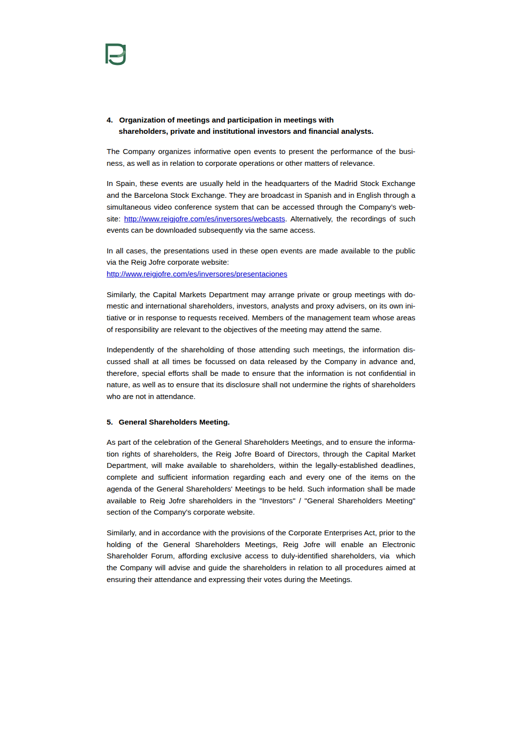4. Organization of meetings and participation in meetings with
shareholders, private and institutional investors and financial analysts.
The Company organizes informative open events to present the performance of the business, as well as in relation to corporate operations or other matters of relevance.
In Spain, these events are usually held in the headquarters of the Madrid Stock Exchange and the Barcelona Stock Exchange. They are broadcast in Spanish and in English through a simultaneous video conference system that can be accessed through the Company’s website: http://www.reigjofre.com/es/inversores/webcasts. Alternatively, the recordings of such events can be downloaded subsequently via the same access.
In all cases, the presentations used in these open events are made available to the public via the Reig Jofre corporate website:
http://www.reigjofre.com/es/inversores/presentaciones
Similarly, the Capital Markets Department may arrange private or group meetings with domestic and international shareholders, investors, analysts and proxy advisers, on its own initiative or in response to requests received. Members of the management team whose areas of responsibility are relevant to the objectives of the meeting may attend the same.
Independently of the shareholding of those attending such meetings, the information discussed shall at all times be focussed on data released by the Company in advance and, therefore, special efforts shall be made to ensure that the information is not confidential in nature, as well as to ensure that its disclosure shall not undermine the rights of shareholders who are not in attendance.
5. General Shareholders Meeting.
As part of the celebration of the General Shareholders Meetings, and to ensure the information rights of shareholders, the Reig Jofre Board of Directors, through the Capital Market Department, will make available to shareholders, within the legally-established deadlines, complete and sufficient information regarding each and every one of the items on the agenda of the General Shareholders' Meetings to be held. Such information shall be made available to Reig Jofre shareholders in the "Investors" / "General Shareholders Meeting" section of the Company’s corporate website.
Similarly, and in accordance with the provisions of the Corporate Enterprises Act, prior to the holding of the General Shareholders Meetings, Reig Jofre will enable an Electronic Shareholder Forum, affording exclusive access to duly-identified shareholders, via which the Company will advise and guide the shareholders in relation to all procedures aimed at ensuring their attendance and expressing their votes during the Meetings.